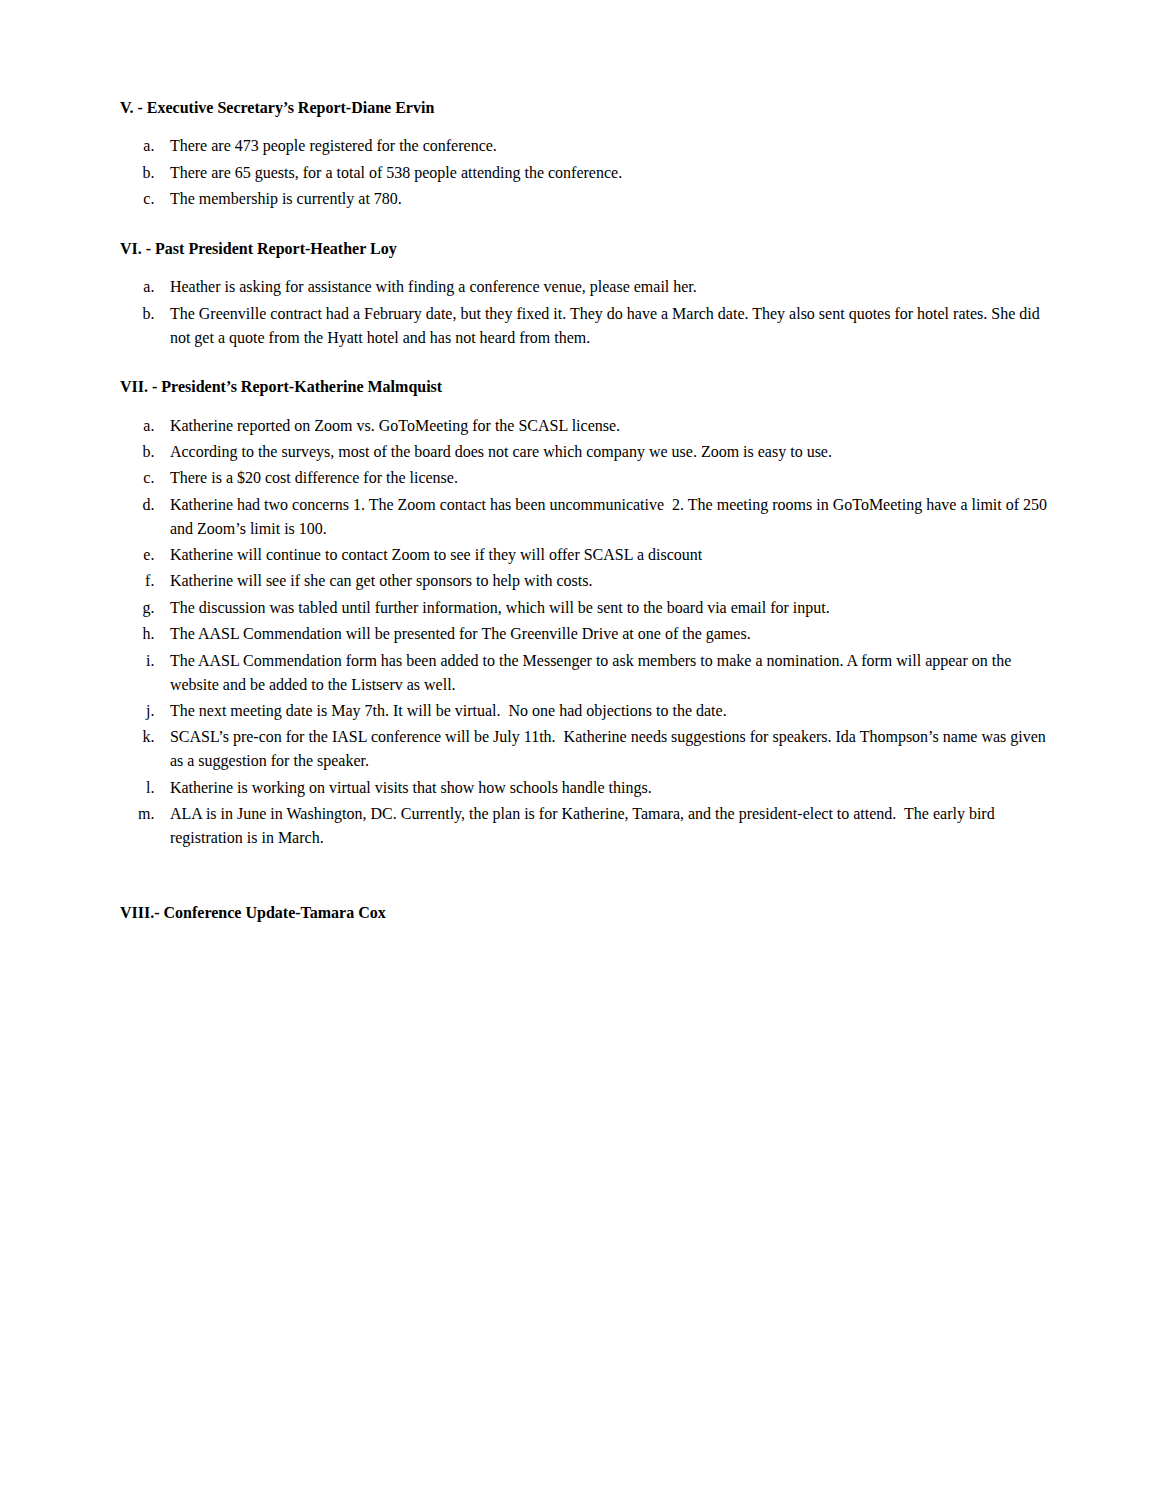V. - Executive Secretary’s Report-Diane Ervin
There are 473 people registered for the conference.
There are 65 guests, for a total of 538 people attending the conference.
The membership is currently at 780.
VI. - Past President Report-Heather Loy
Heather is asking for assistance with finding a conference venue, please email her.
The Greenville contract had a February date, but they fixed it. They do have a March date. They also sent quotes for hotel rates. She did not get a quote from the Hyatt hotel and has not heard from them.
VII. - President’s Report-Katherine Malmquist
Katherine reported on Zoom vs. GoToMeeting for the SCASL license.
According to the surveys, most of the board does not care which company we use. Zoom is easy to use.
There is a $20 cost difference for the license.
Katherine had two concerns 1. The Zoom contact has been uncommunicative 2. The meeting rooms in GoToMeeting have a limit of 250 and Zoom’s limit is 100.
Katherine will continue to contact Zoom to see if they will offer SCASL a discount
Katherine will see if she can get other sponsors to help with costs.
The discussion was tabled until further information, which will be sent to the board via email for input.
The AASL Commendation will be presented for The Greenville Drive at one of the games.
The AASL Commendation form has been added to the Messenger to ask members to make a nomination. A form will appear on the website and be added to the Listserv as well.
The next meeting date is May 7th. It will be virtual. No one had objections to the date.
SCASL’s pre-con for the IASL conference will be July 11th. Katherine needs suggestions for speakers. Ida Thompson’s name was given as a suggestion for the speaker.
Katherine is working on virtual visits that show how schools handle things.
ALA is in June in Washington, DC. Currently, the plan is for Katherine, Tamara, and the president-elect to attend. The early bird registration is in March.
VIII.- Conference Update-Tamara Cox